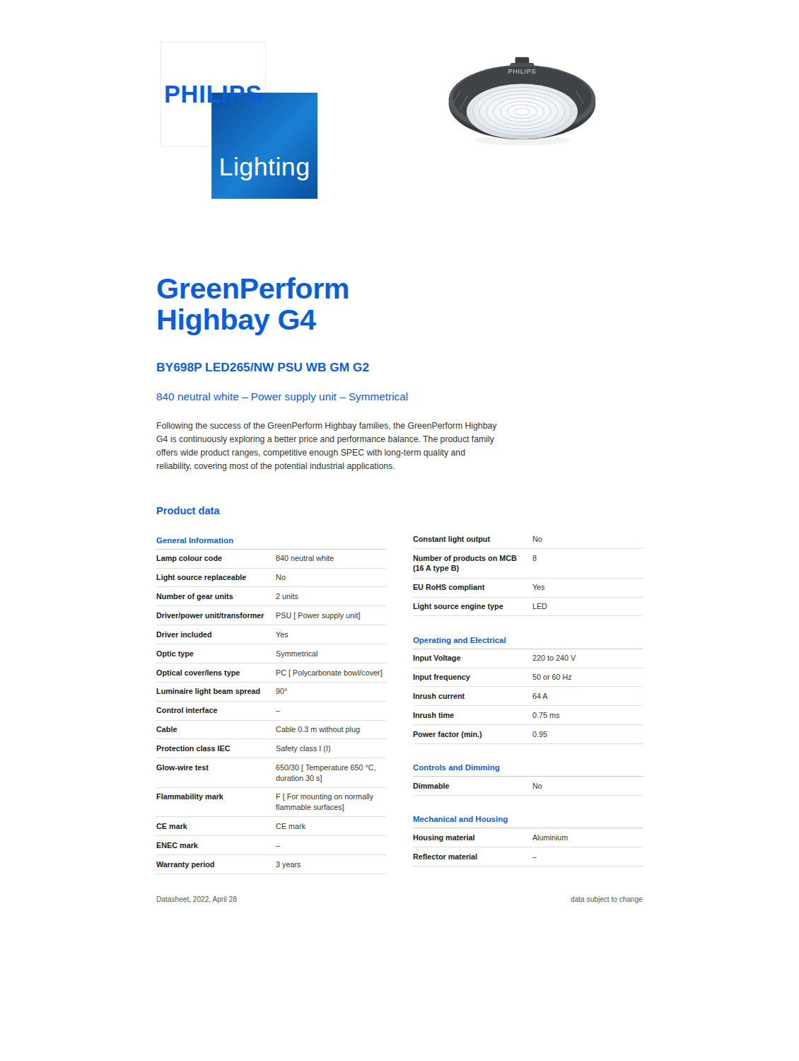PHILIPS Lighting
PHILIPS
GreenPerform
Highbay G4
BY698P LED265/NW PSU WB GM G2
840 neutral white – Power supply unit – Symmetrical
Following the success of the GreenPerform Highbay families, the GreenPerform Highbay G4 is continuously exploring a better price and performance balance. The product family offers wide product ranges, competitive enough SPEC with long-term quality and reliability, covering most of the potential industrial applications.
Product data
General Information
| Lamp colour code | 840 neutral white |
| Light source replaceable | No |
| Number of gear units | 2 units |
| Driver/power unit/transformer | PSU [ Power supply unit] |
| Driver included | Yes |
| Optic type | Symmetrical |
| Optical cover/lens type | PC [ Polycarbonate bowl/cover] |
| Luminaire light beam spread | 90° |
| Control interface | – |
| Cable | Cable 0.3 m without plug |
| Protection class IEC | Safety class I (I) |
| Glow-wire test | 650/30 [ Temperature 650 °C, duration 30 s] |
| Flammability mark | F [ For mounting on normally flammable surfaces] |
| CE mark | CE mark |
| ENEC mark | – |
| Warranty period | 3 years |
| Constant light output | No |
| Number of products on MCB (16 A type B) | 8 |
| EU RoHS compliant | Yes |
| Light source engine type | LED |
Operating and Electrical
| Input Voltage | 220 to 240 V |
| Input frequency | 50 or 60 Hz |
| Inrush current | 64 A |
| Inrush time | 0.75 ms |
| Power factor (min.) | 0.95 |
Controls and Dimming
| Dimmable | No |
Mechanical and Housing
| Housing material | Aluminium |
| Reflector material | – |
Datasheet, 2022, April 28 data subject to change